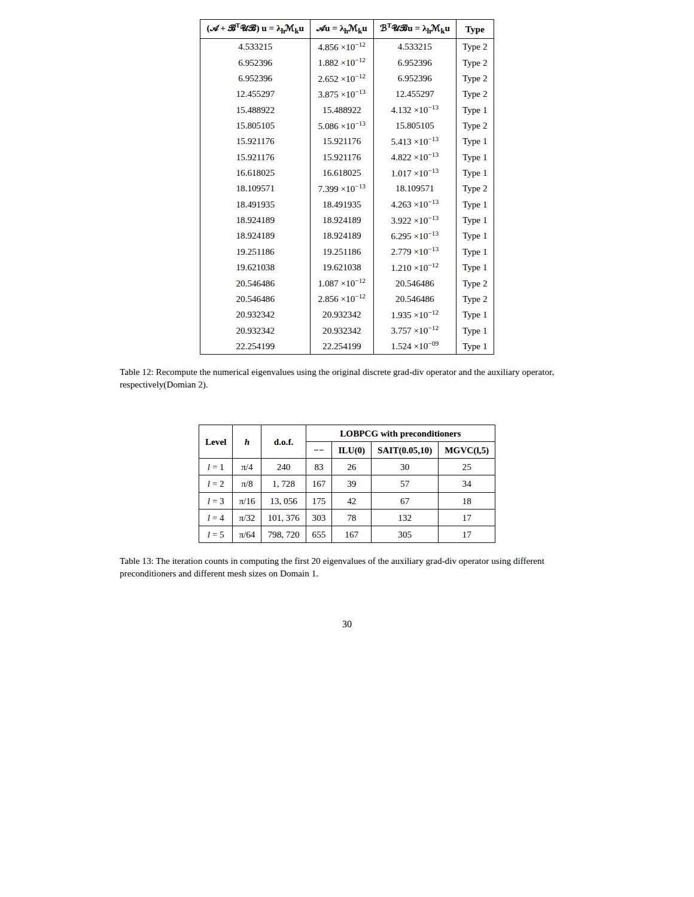| (𝒜 + ℬ T 𝒰ℬ) u = λ h ℳ k u | 𝒜u = λ h ℳ k u | ℬ T 𝒰ℬu = λ h ℳ k u | Type |
| --- | --- | --- | --- |
| 4.533215 | 4.856 ×10 −12 | 4.533215 | Type 2 |
| 6.952396 | 1.882 ×10 −12 | 6.952396 | Type 2 |
| 6.952396 | 2.652 ×10 −12 | 6.952396 | Type 2 |
| 12.455297 | 3.875 ×10 −13 | 12.455297 | Type 2 |
| 15.488922 | 15.488922 | 4.132 ×10 −13 | Type 1 |
| 15.805105 | 5.086 ×10 −13 | 15.805105 | Type 2 |
| 15.921176 | 15.921176 | 5.413 ×10 −13 | Type 1 |
| 15.921176 | 15.921176 | 4.822 ×10 −13 | Type 1 |
| 16.618025 | 16.618025 | 1.017 ×10 −13 | Type 1 |
| 18.109571 | 7.399 ×10 −13 | 18.109571 | Type 2 |
| 18.491935 | 18.491935 | 4.263 ×10 −13 | Type 1 |
| 18.924189 | 18.924189 | 3.922 ×10 −13 | Type 1 |
| 18.924189 | 18.924189 | 6.295 ×10 −13 | Type 1 |
| 19.251186 | 19.251186 | 2.779 ×10 −13 | Type 1 |
| 19.621038 | 19.621038 | 1.210 ×10 −12 | Type 1 |
| 20.546486 | 1.087 ×10 −12 | 20.546486 | Type 2 |
| 20.546486 | 2.856 ×10 −12 | 20.546486 | Type 2 |
| 20.932342 | 20.932342 | 1.935 ×10 −12 | Type 1 |
| 20.932342 | 20.932342 | 3.757 ×10 −12 | Type 1 |
| 22.254199 | 22.254199 | 1.524 ×10 −09 | Type 1 |
Table 12: Recompute the numerical eigenvalues using the original discrete grad-div operator and the auxiliary operator, respectively(Domian 2).
| Level | h | d.o.f. | LOBPCG with preconditioners |
| --- | --- | --- | --- |
| −− | ILU(0) | SAIT(0.05,10) | MGVC(l,5) |
| l = 1 | π/4 | 240 | 83 | 26 | 30 | 25 |
| l = 2 | π/8 | 1, 728 | 167 | 39 | 57 | 34 |
| l = 3 | π/16 | 13, 056 | 175 | 42 | 67 | 18 |
| l = 4 | π/32 | 101, 376 | 303 | 78 | 132 | 17 |
| l = 5 | π/64 | 798, 720 | 655 | 167 | 305 | 17 |
Table 13: The iteration counts in computing the first 20 eigenvalues of the auxiliary grad-div operator using different preconditioners and different mesh sizes on Domain 1.
30